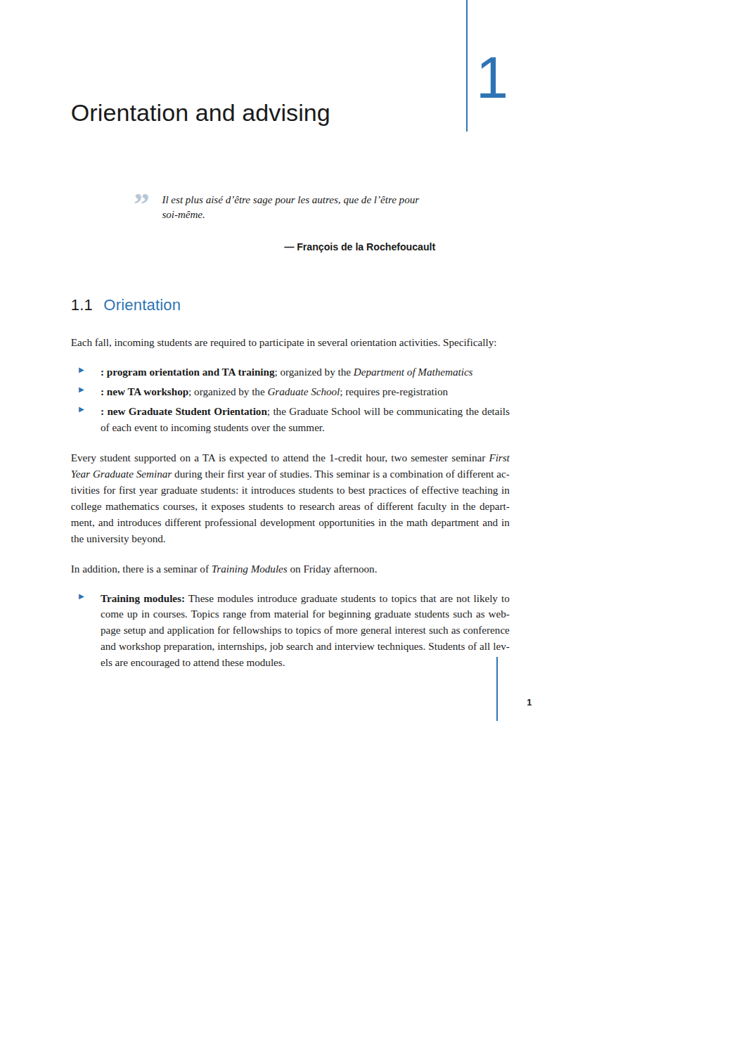1
Orientation and advising
”
Il est plus aisé d’être sage pour les autres, que de l’être pour soi-même.
— François de la Rochefoucault
1.1 Orientation
Each fall, incoming students are required to participate in several orientation activities. Specifically:
: program orientation and TA training; organized by the Department of Mathematics
: new TA workshop; organized by the Graduate School; requires pre-registration
: new Graduate Student Orientation; the Graduate School will be communicating the details of each event to incoming students over the summer.
Every student supported on a TA is expected to attend the 1-credit hour, two semester seminar First Year Graduate Seminar during their first year of studies. This seminar is a combination of different activities for first year graduate students: it introduces students to best practices of effective teaching in college mathematics courses, it exposes students to research areas of different faculty in the department, and introduces different professional development opportunities in the math department and in the university beyond.
In addition, there is a seminar of Training Modules on Friday afternoon.
Training modules: These modules introduce graduate students to topics that are not likely to come up in courses. Topics range from material for beginning graduate students such as webpage setup and application for fellowships to topics of more general interest such as conference and workshop preparation, internships, job search and interview techniques. Students of all levels are encouraged to attend these modules.
1